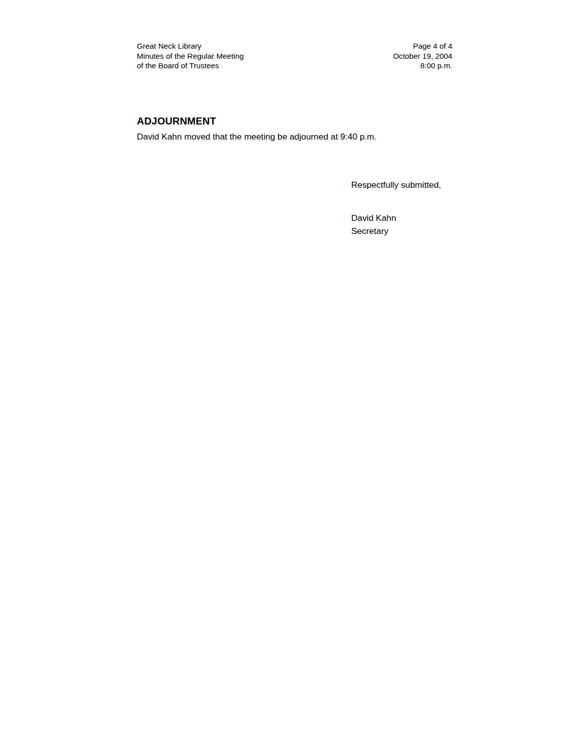| Great Neck Library | Page 4 of 4 |
| Minutes of the Regular Meeting | October 19, 2004 |
| of the Board of Trustees | 8:00 p.m. |
ADJOURNMENT
David Kahn moved that the meeting be adjourned at 9:40 p.m.
Respectfully submitted,
David Kahn
Secretary